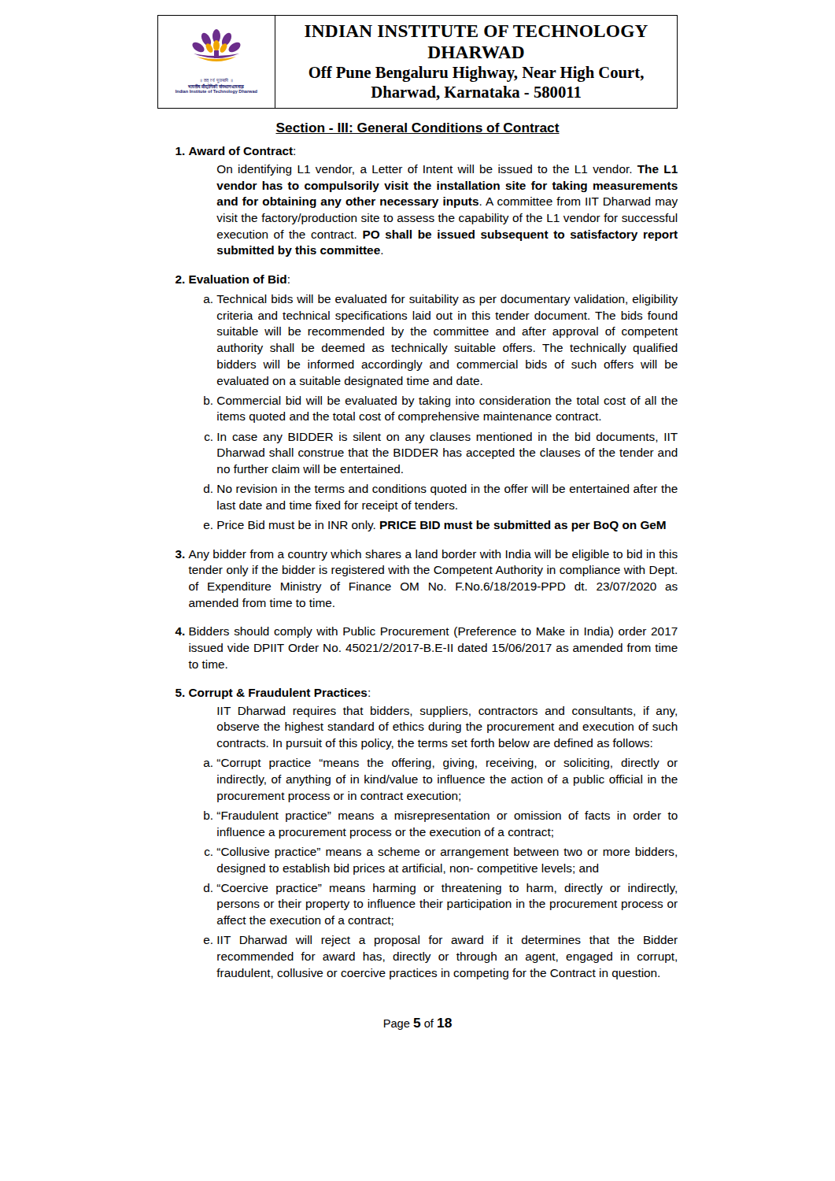| ॥ तत् त्वं पूजयामि ॥ भारतीय प्रौद्योगिकी संस्थान धारवाड़ Indian Institute of Technology Dharwad | INDIAN INSTITUTE OF TECHNOLOGY DHARWAD Off Pune Bengaluru Highway, Near High Court, Dharwad, Karnataka - 580011 |
Section - III: General Conditions of Contract
Award of Contract:
On identifying L1 vendor, a Letter of Intent will be issued to the L1 vendor. The L1 vendor has to compulsorily visit the installation site for taking measurements and for obtaining any other necessary inputs. A committee from IIT Dharwad may visit the factory/production site to assess the capability of the L1 vendor for successful execution of the contract. PO shall be issued subsequent to satisfactory report submitted by this committee.
Evaluation of Bid:
Technical bids will be evaluated for suitability as per documentary validation, eligibility criteria and technical specifications laid out in this tender document. The bids found suitable will be recommended by the committee and after approval of competent authority shall be deemed as technically suitable offers. The technically qualified bidders will be informed accordingly and commercial bids of such offers will be evaluated on a suitable designated time and date.
Commercial bid will be evaluated by taking into consideration the total cost of all the items quoted and the total cost of comprehensive maintenance contract.
In case any BIDDER is silent on any clauses mentioned in the bid documents, IIT Dharwad shall construe that the BIDDER has accepted the clauses of the tender and no further claim will be entertained.
No revision in the terms and conditions quoted in the offer will be entertained after the last date and time fixed for receipt of tenders.
Price Bid must be in INR only. PRICE BID must be submitted as per BoQ on GeM
Any bidder from a country which shares a land border with India will be eligible to bid in this tender only if the bidder is registered with the Competent Authority in compliance with Dept. of Expenditure Ministry of Finance OM No. F.No.6/18/2019-PPD dt. 23/07/2020 as amended from time to time.
Bidders should comply with Public Procurement (Preference to Make in India) order 2017 issued vide DPIIT Order No. 45021/2/2017-B.E-II dated 15/06/2017 as amended from time to time.
Corrupt & Fraudulent Practices:
IIT Dharwad requires that bidders, suppliers, contractors and consultants, if any, observe the highest standard of ethics during the procurement and execution of such contracts. In pursuit of this policy, the terms set forth below are defined as follows:
“Corrupt practice “means the offering, giving, receiving, or soliciting, directly or indirectly, of anything of in kind/value to influence the action of a public official in the procurement process or in contract execution;
“Fraudulent practice” means a misrepresentation or omission of facts in order to influence a procurement process or the execution of a contract;
“Collusive practice” means a scheme or arrangement between two or more bidders, designed to establish bid prices at artificial, non- competitive levels; and
“Coercive practice” means harming or threatening to harm, directly or indirectly, persons or their property to influence their participation in the procurement process or affect the execution of a contract;
IIT Dharwad will reject a proposal for award if it determines that the Bidder recommended for award has, directly or through an agent, engaged in corrupt, fraudulent, collusive or coercive practices in competing for the Contract in question.
Page 5 of 18